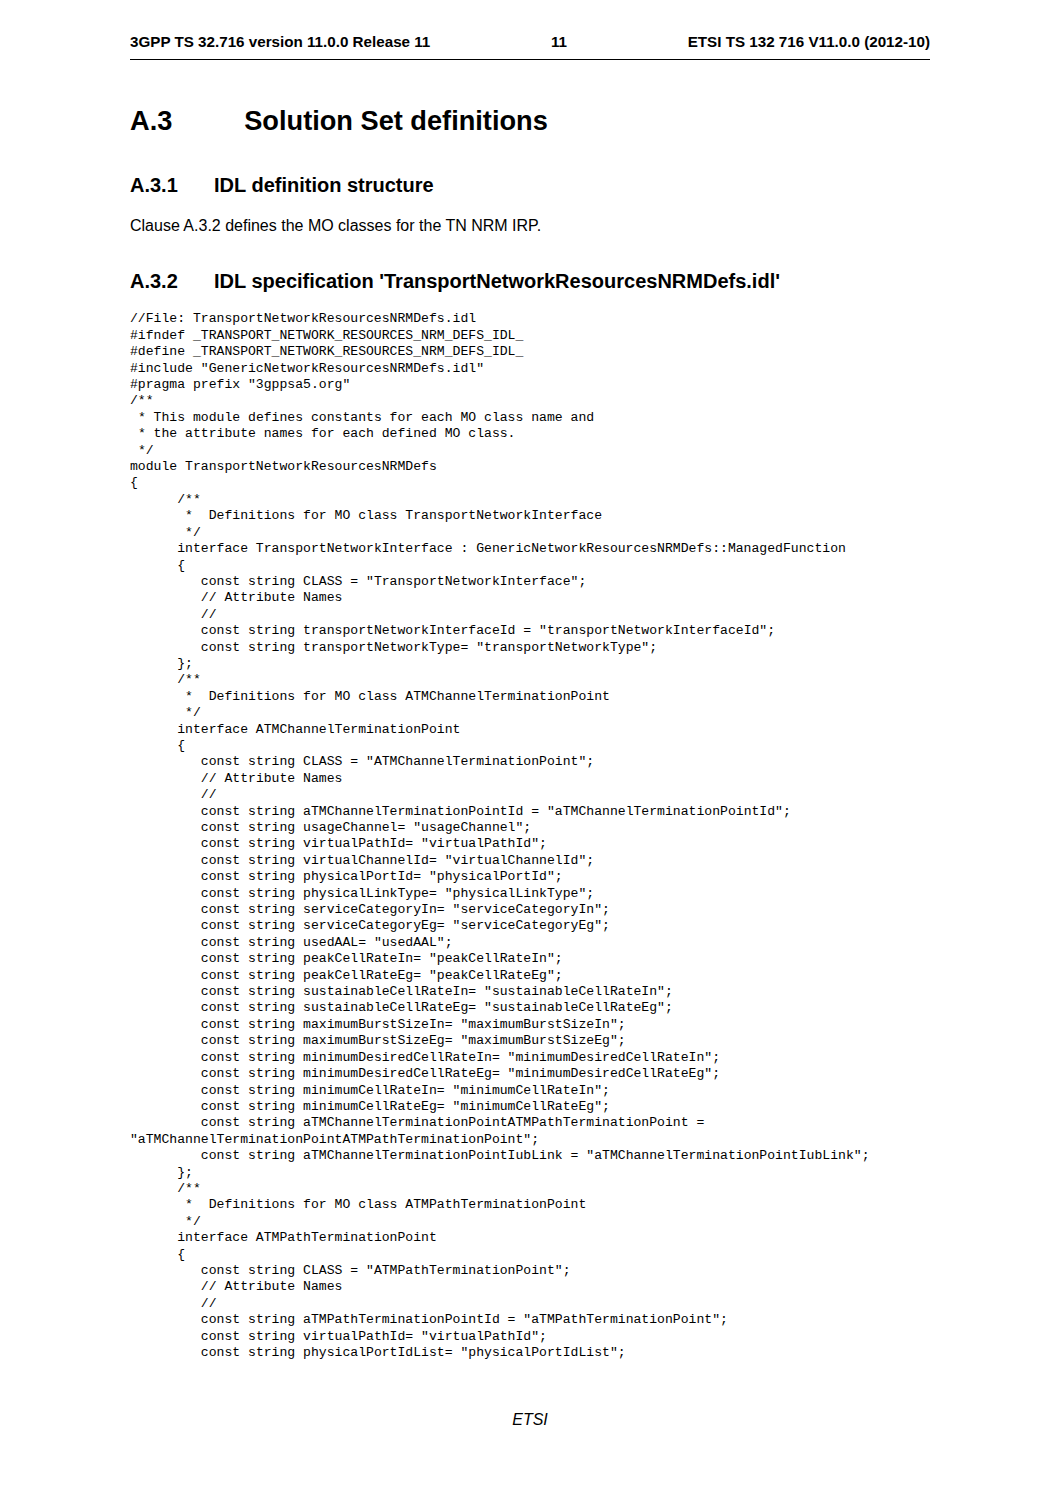3GPP TS 32.716 version 11.0.0 Release 11
11
ETSI TS 132 716 V11.0.0 (2012-10)
A.3 Solution Set definitions
A.3.1 IDL definition structure
Clause A.3.2 defines the MO classes for the TN NRM IRP.
A.3.2 IDL specification 'TransportNetworkResourcesNRMDefs.idl'
//File: TransportNetworkResourcesNRMDefs.idl
#ifndef _TRANSPORT_NETWORK_RESOURCES_NRM_DEFS_IDL_
#define _TRANSPORT_NETWORK_RESOURCES_NRM_DEFS_IDL_
#include "GenericNetworkResourcesNRMDefs.idl"
#pragma prefix "3gppsa5.org"
/**
 * This module defines constants for each MO class name and
 * the attribute names for each defined MO class.
 */
module TransportNetworkResourcesNRMDefs
{
      /**
       *  Definitions for MO class TransportNetworkInterface
       */
      interface TransportNetworkInterface : GenericNetworkResourcesNRMDefs::ManagedFunction
      {
         const string CLASS = "TransportNetworkInterface";
         // Attribute Names
         //
         const string transportNetworkInterfaceId = "transportNetworkInterfaceId";
         const string transportNetworkType= "transportNetworkType";
      };
      /**
       *  Definitions for MO class ATMChannelTerminationPoint
       */
      interface ATMChannelTerminationPoint
      {
         const string CLASS = "ATMChannelTerminationPoint";
         // Attribute Names
         //
         const string aTMChannelTerminationPointId = "aTMChannelTerminationPointId";
         const string usageChannel= "usageChannel";
         const string virtualPathId= "virtualPathId";
         const string virtualChannelId= "virtualChannelId";
         const string physicalPortId= "physicalPortId";
         const string physicalLinkType= "physicalLinkType";
         const string serviceCategoryIn= "serviceCategoryIn";
         const string serviceCategoryEg= "serviceCategoryEg";
         const string usedAAL= "usedAAL";
         const string peakCellRateIn= "peakCellRateIn";
         const string peakCellRateEg= "peakCellRateEg";
         const string sustainableCellRateIn= "sustainableCellRateIn";
         const string sustainableCellRateEg= "sustainableCellRateEg";
         const string maximumBurstSizeIn= "maximumBurstSizeIn";
         const string maximumBurstSizeEg= "maximumBurstSizeEg";
         const string minimumDesiredCellRateIn= "minimumDesiredCellRateIn";
         const string minimumDesiredCellRateEg= "minimumDesiredCellRateEg";
         const string minimumCellRateIn= "minimumCellRateIn";
         const string minimumCellRateEg= "minimumCellRateEg";
         const string aTMChannelTerminationPointATMPathTerminationPoint =
"aTMChannelTerminationPointATMPathTerminationPoint";
         const string aTMChannelTerminationPointIubLink = "aTMChannelTerminationPointIubLink";
      };
      /**
       *  Definitions for MO class ATMPathTerminationPoint
       */
      interface ATMPathTerminationPoint
      {
         const string CLASS = "ATMPathTerminationPoint";
         // Attribute Names
         //
         const string aTMPathTerminationPointId = "aTMPathTerminationPoint";
         const string virtualPathId= "virtualPathId";
         const string physicalPortIdList= "physicalPortIdList";
ETSI